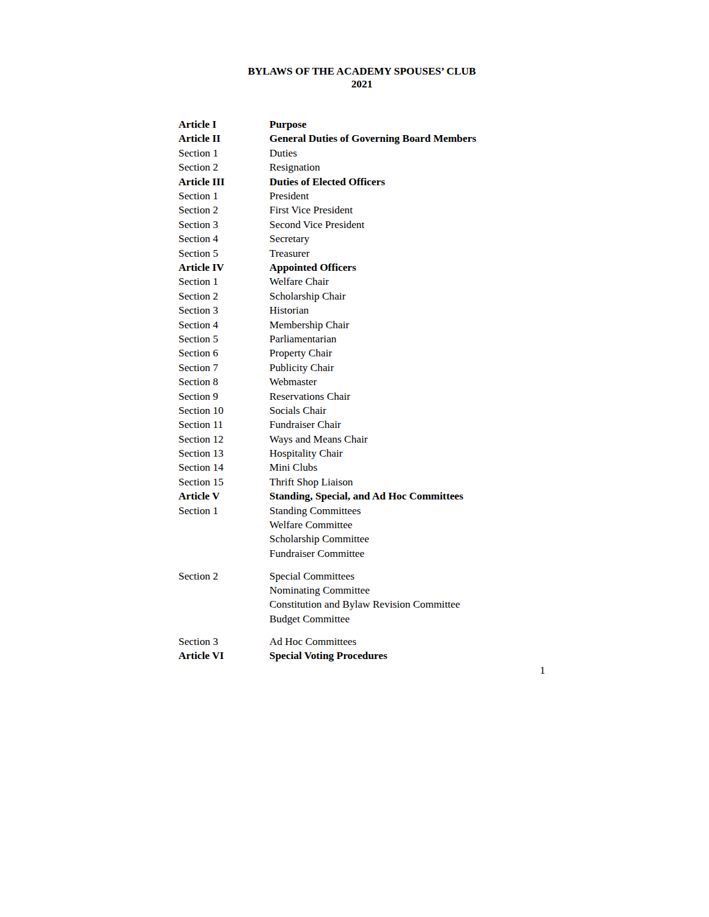BYLAWS OF THE ACADEMY SPOUSES’ CLUB
2021
| Article I | Purpose |
| Article II | General Duties of Governing Board Members |
| Section 1 | Duties |
| Section 2 | Resignation |
| Article III | Duties of Elected Officers |
| Section 1 | President |
| Section 2 | First Vice President |
| Section 3 | Second Vice President |
| Section 4 | Secretary |
| Section 5 | Treasurer |
| Article IV | Appointed Officers |
| Section 1 | Welfare Chair |
| Section 2 | Scholarship Chair |
| Section 3 | Historian |
| Section 4 | Membership Chair |
| Section 5 | Parliamentarian |
| Section 6 | Property Chair |
| Section 7 | Publicity Chair |
| Section 8 | Webmaster |
| Section 9 | Reservations Chair |
| Section 10 | Socials Chair |
| Section 11 | Fundraiser Chair |
| Section 12 | Ways and Means Chair |
| Section 13 | Hospitality Chair |
| Section 14 | Mini Clubs |
| Section 15 | Thrift Shop Liaison |
| Article V | Standing, Special, and Ad Hoc Committees |
| Section 1 | Standing Committees Welfare Committee Scholarship Committee Fundraiser Committee |
| Section 2 | Special Committees Nominating Committee Constitution and Bylaw Revision Committee Budget Committee |
| Section 3 | Ad Hoc Committees |
| Article VI | Special Voting Procedures |
1